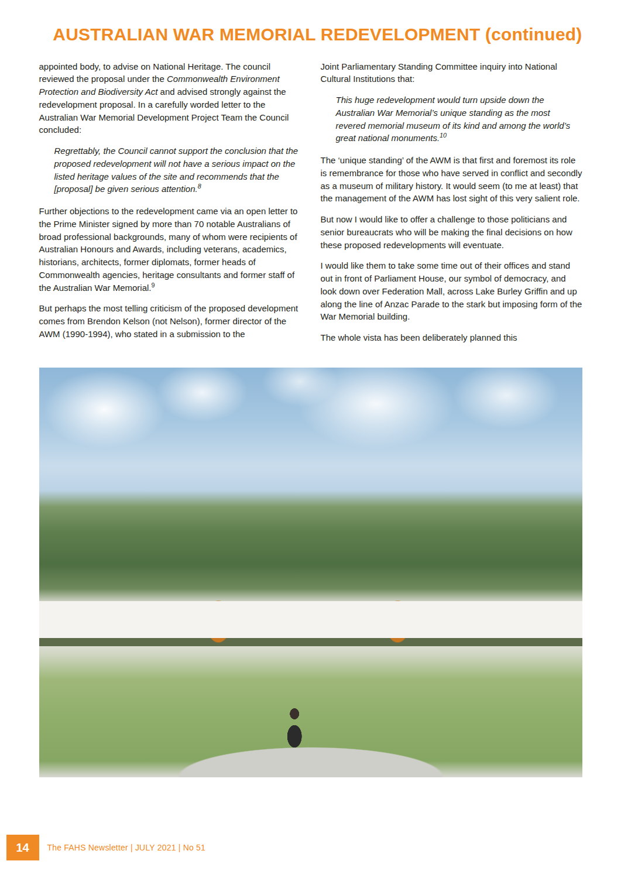AUSTRALIAN WAR MEMORIAL REDEVELOPMENT (continued)
appointed body, to advise on National Heritage. The council reviewed the proposal under the Commonwealth Environment Protection and Biodiversity Act and advised strongly against the redevelopment proposal. In a carefully worded letter to the Australian War Memorial Development Project Team the Council concluded:
Regrettably, the Council cannot support the conclusion that the proposed redevelopment will not have a serious impact on the listed heritage values of the site and recommends that the [proposal] be given serious attention.8
Further objections to the redevelopment came via an open letter to the Prime Minister signed by more than 70 notable Australians of broad professional backgrounds, many of whom were recipients of Australian Honours and Awards, including veterans, academics, historians, architects, former diplomats, former heads of Commonwealth agencies, heritage consultants and former staff of the Australian War Memorial.9
But perhaps the most telling criticism of the proposed development comes from Brendon Kelson (not Nelson), former director of the AWM (1990-1994), who stated in a submission to the
Joint Parliamentary Standing Committee inquiry into National Cultural Institutions that:
This huge redevelopment would turn upside down the Australian War Memorial’s unique standing as the most revered memorial museum of its kind and among the world’s great national monuments.10
The ‘unique standing’ of the AWM is that first and foremost its role is remembrance for those who have served in conflict and secondly as a museum of military history. It would seem (to me at least) that the management of the AWM has lost sight of this very salient role.
But now I would like to offer a challenge to those politicians and senior bureaucrats who will be making the final decisions on how these proposed redevelopments will eventuate.
I would like them to take some time out of their offices and stand out in front of Parliament House, our symbol of democracy, and look down over Federation Mall, across Lake Burley Griffin and up along the line of Anzac Parade to the stark but imposing form of the War Memorial building.
The whole vista has been deliberately planned this
14
The FAHS Newsletter | JULY 2021 | No 51